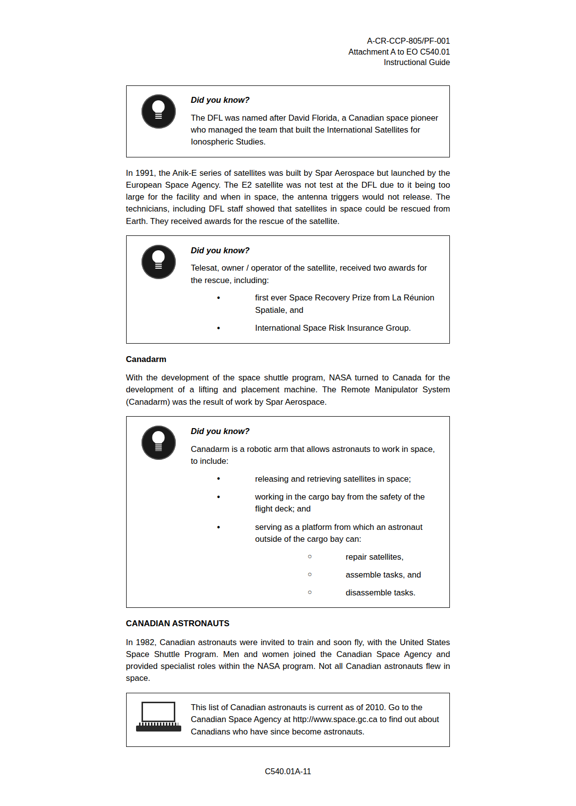A-CR-CCP-805/PF-001
Attachment A to EO C540.01
Instructional Guide
Did you know?
The DFL was named after David Florida, a Canadian space pioneer who managed the team that built the International Satellites for Ionospheric Studies.
In 1991, the Anik-E series of satellites was built by Spar Aerospace but launched by the European Space Agency. The E2 satellite was not test at the DFL due to it being too large for the facility and when in space, the antenna triggers would not release. The technicians, including DFL staff showed that satellites in space could be rescued from Earth. They received awards for the rescue of the satellite.
Did you know?
Telesat, owner / operator of the satellite, received two awards for the rescue, including:
first ever Space Recovery Prize from La Réunion Spatiale, and
International Space Risk Insurance Group.
Canadarm
With the development of the space shuttle program, NASA turned to Canada for the development of a lifting and placement machine. The Remote Manipulator System (Canadarm) was the result of work by Spar Aerospace.
Did you know?
Canadarm is a robotic arm that allows astronauts to work in space, to include:
releasing and retrieving satellites in space;
working in the cargo bay from the safety of the flight deck; and
serving as a platform from which an astronaut outside of the cargo bay can:
repair satellites,
assemble tasks, and
disassemble tasks.
CANADIAN ASTRONAUTS
In 1982, Canadian astronauts were invited to train and soon fly, with the United States Space Shuttle Program. Men and women joined the Canadian Space Agency and provided specialist roles within the NASA program. Not all Canadian astronauts flew in space.
This list of Canadian astronauts is current as of 2010. Go to the Canadian Space Agency at http://www.space.gc.ca to find out about Canadians who have since become astronauts.
C540.01A-11